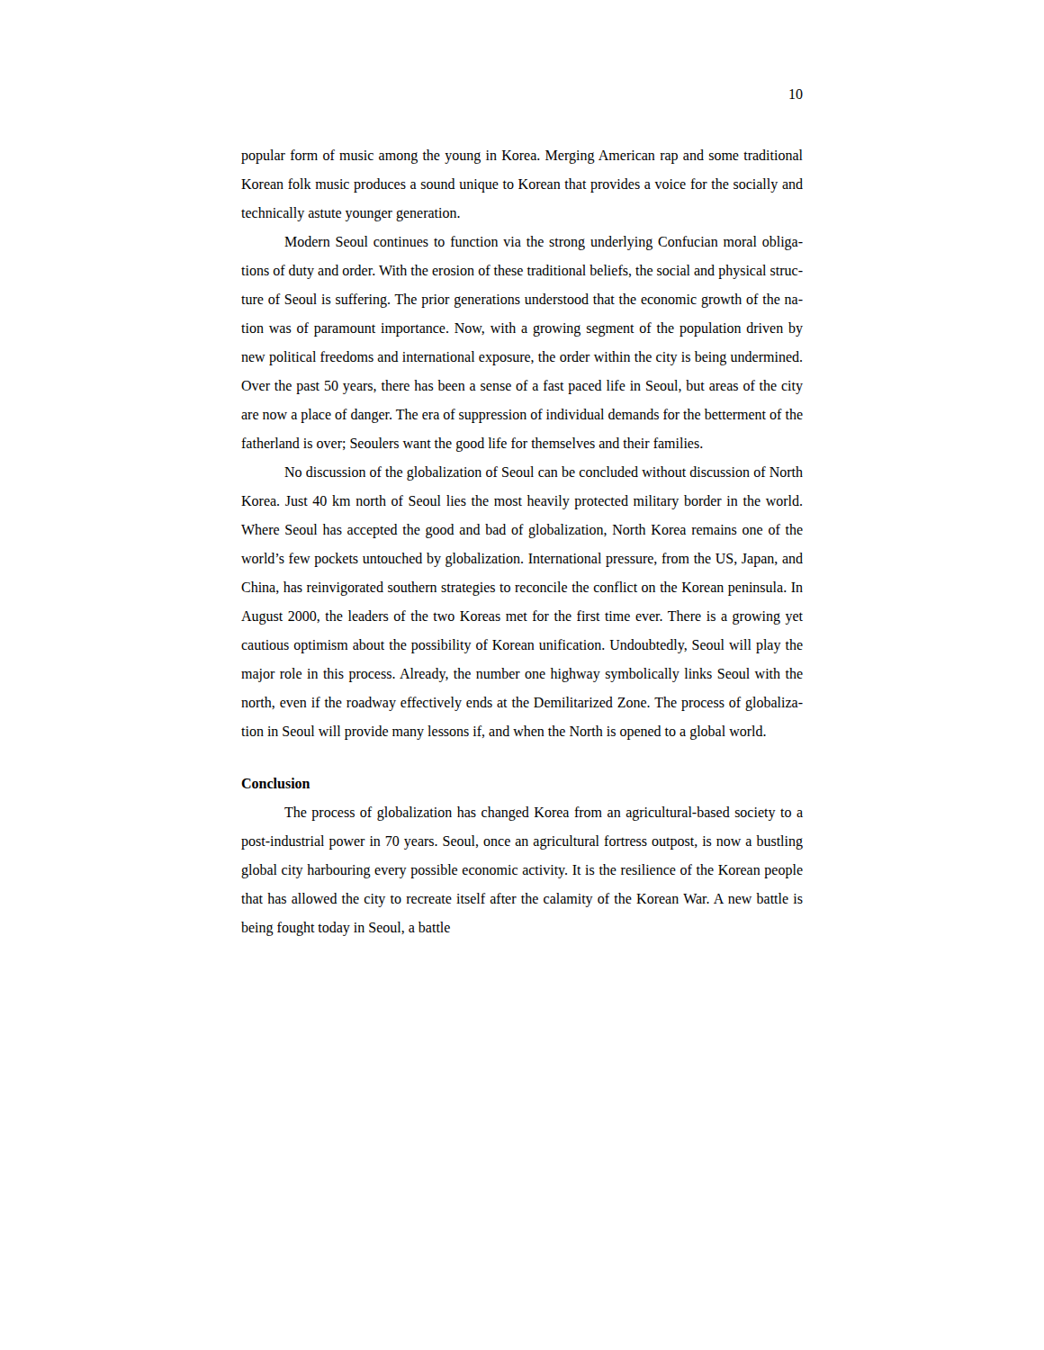10
popular form of music among the young in Korea. Merging American rap and some traditional Korean folk music produces a sound unique to Korean that provides a voice for the socially and technically astute younger generation.
Modern Seoul continues to function via the strong underlying Confucian moral obligations of duty and order. With the erosion of these traditional beliefs, the social and physical structure of Seoul is suffering. The prior generations understood that the economic growth of the nation was of paramount importance. Now, with a growing segment of the population driven by new political freedoms and international exposure, the order within the city is being undermined. Over the past 50 years, there has been a sense of a fast paced life in Seoul, but areas of the city are now a place of danger. The era of suppression of individual demands for the betterment of the fatherland is over; Seoulers want the good life for themselves and their families.
No discussion of the globalization of Seoul can be concluded without discussion of North Korea. Just 40 km north of Seoul lies the most heavily protected military border in the world. Where Seoul has accepted the good and bad of globalization, North Korea remains one of the world’s few pockets untouched by globalization. International pressure, from the US, Japan, and China, has reinvigorated southern strategies to reconcile the conflict on the Korean peninsula. In August 2000, the leaders of the two Koreas met for the first time ever. There is a growing yet cautious optimism about the possibility of Korean unification. Undoubtedly, Seoul will play the major role in this process. Already, the number one highway symbolically links Seoul with the north, even if the roadway effectively ends at the Demilitarized Zone. The process of globalization in Seoul will provide many lessons if, and when the North is opened to a global world.
Conclusion
The process of globalization has changed Korea from an agricultural-based society to a post-industrial power in 70 years. Seoul, once an agricultural fortress outpost, is now a bustling global city harbouring every possible economic activity. It is the resilience of the Korean people that has allowed the city to recreate itself after the calamity of the Korean War. A new battle is being fought today in Seoul, a battle